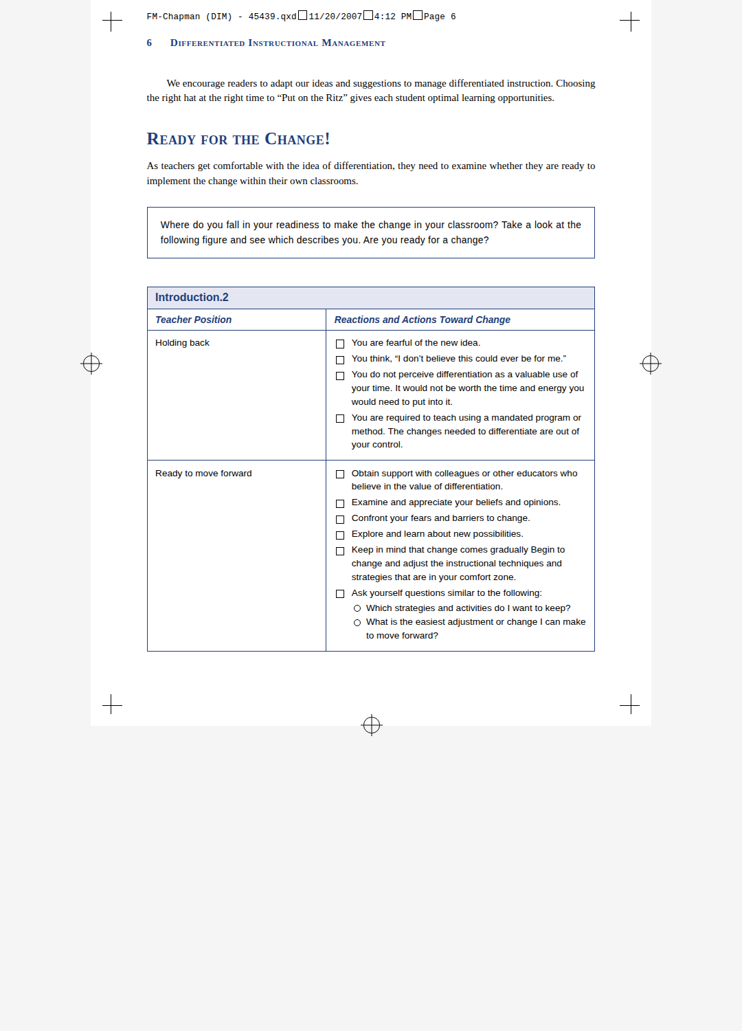FM-Chapman (DIM) - 45439.qxd 11/20/2007 4:12 PM Page 6
6 Differentiated Instructional Management
We encourage readers to adapt our ideas and suggestions to manage differentiated instruction. Choosing the right hat at the right time to “Put on the Ritz” gives each student optimal learning opportunities.
Ready for the Change!
As teachers get comfortable with the idea of differentiation, they need to examine whether they are ready to implement the change within their own classrooms.
Where do you fall in your readiness to make the change in your classroom? Take a look at the following figure and see which describes you. Are you ready for a change?
Introduction.2
| Teacher Position | Reactions and Actions Toward Change |
| --- | --- |
| Holding back | You are fearful of the new idea. You think, “I don’t believe this could ever be for me.” You do not perceive differentiation as a valuable use of your time. It would not be worth the time and energy you would need to put into it. You are required to teach using a mandated program or method. The changes needed to differentiate are out of your control. |
| Ready to move forward | Obtain support with colleagues or other educators who believe in the value of differentiation. Examine and appreciate your beliefs and opinions. Confront your fears and barriers to change. Explore and learn about new possibilities. Keep in mind that change comes gradually Begin to change and adjust the instructional techniques and strategies that are in your comfort zone. Ask yourself questions similar to the following: Which strategies and activities do I want to keep? What is the easiest adjustment or change I can make to move forward? |